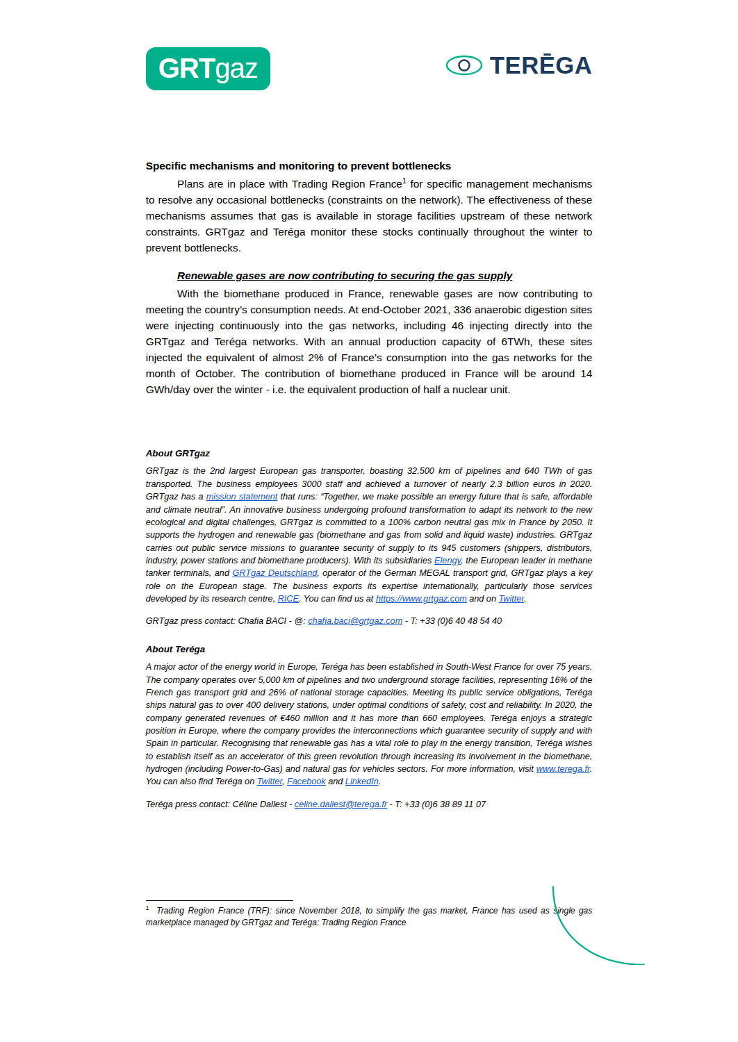GRTgaz
TERĒGA
Specific mechanisms and monitoring to prevent bottlenecks
Plans are in place with Trading Region France1 for specific management mechanisms to resolve any occasional bottlenecks (constraints on the network). The effectiveness of these mechanisms assumes that gas is available in storage facilities upstream of these network constraints. GRTgaz and Teréga monitor these stocks continually throughout the winter to prevent bottlenecks.
Renewable gases are now contributing to securing the gas supply
With the biomethane produced in France, renewable gases are now contributing to meeting the country’s consumption needs. At end-October 2021, 336 anaerobic digestion sites were injecting continuously into the gas networks, including 46 injecting directly into the GRTgaz and Teréga networks. With an annual production capacity of 6TWh, these sites injected the equivalent of almost 2% of France’s consumption into the gas networks for the month of October. The contribution of biomethane produced in France will be around 14 GWh/day over the winter - i.e. the equivalent production of half a nuclear unit.
About GRTgaz
GRTgaz is the 2nd largest European gas transporter, boasting 32,500 km of pipelines and 640 TWh of gas transported. The business employees 3000 staff and achieved a turnover of nearly 2.3 billion euros in 2020. GRTgaz has a mission statement that runs: “Together, we make possible an energy future that is safe, affordable and climate neutral”. An innovative business undergoing profound transformation to adapt its network to the new ecological and digital challenges, GRTgaz is committed to a 100% carbon neutral gas mix in France by 2050. It supports the hydrogen and renewable gas (biomethane and gas from solid and liquid waste) industries. GRTgaz carries out public service missions to guarantee security of supply to its 945 customers (shippers, distributors, industry, power stations and biomethane producers). With its subsidiaries Elengy, the European leader in methane tanker terminals, and GRTgaz Deutschland, operator of the German MEGAL transport grid, GRTgaz plays a key role on the European stage. The business exports its expertise internationally, particularly those services developed by its research centre, RICE. You can find us at https://www.grtgaz.com and on Twitter.
GRTgaz press contact: Chafia BACI - @: chafia.baci@grtgaz.com - T: +33 (0)6 40 48 54 40
About Teréga
A major actor of the energy world in Europe, Teréga has been established in South-West France for over 75 years. The company operates over 5,000 km of pipelines and two underground storage facilities, representing 16% of the French gas transport grid and 26% of national storage capacities. Meeting its public service obligations, Teréga ships natural gas to over 400 delivery stations, under optimal conditions of safety, cost and reliability. In 2020, the company generated revenues of €460 million and it has more than 660 employees. Teréga enjoys a strategic position in Europe, where the company provides the interconnections which guarantee security of supply and with Spain in particular. Recognising that renewable gas has a vital role to play in the energy transition, Teréga wishes to establish itself as an accelerator of this green revolution through increasing its involvement in the biomethane, hydrogen (including Power-to-Gas) and natural gas for vehicles sectors. For more information, visit www.terega.fr. You can also find Teréga on Twitter, Facebook and LinkedIn.
Teréga press contact: Céline Dallest - celine.dallest@terega.fr - T: +33 (0)6 38 89 11 07
1 Trading Region France (TRF): since November 2018, to simplify the gas market, France has used as single gas marketplace managed by GRTgaz and Teréga: Trading Region France